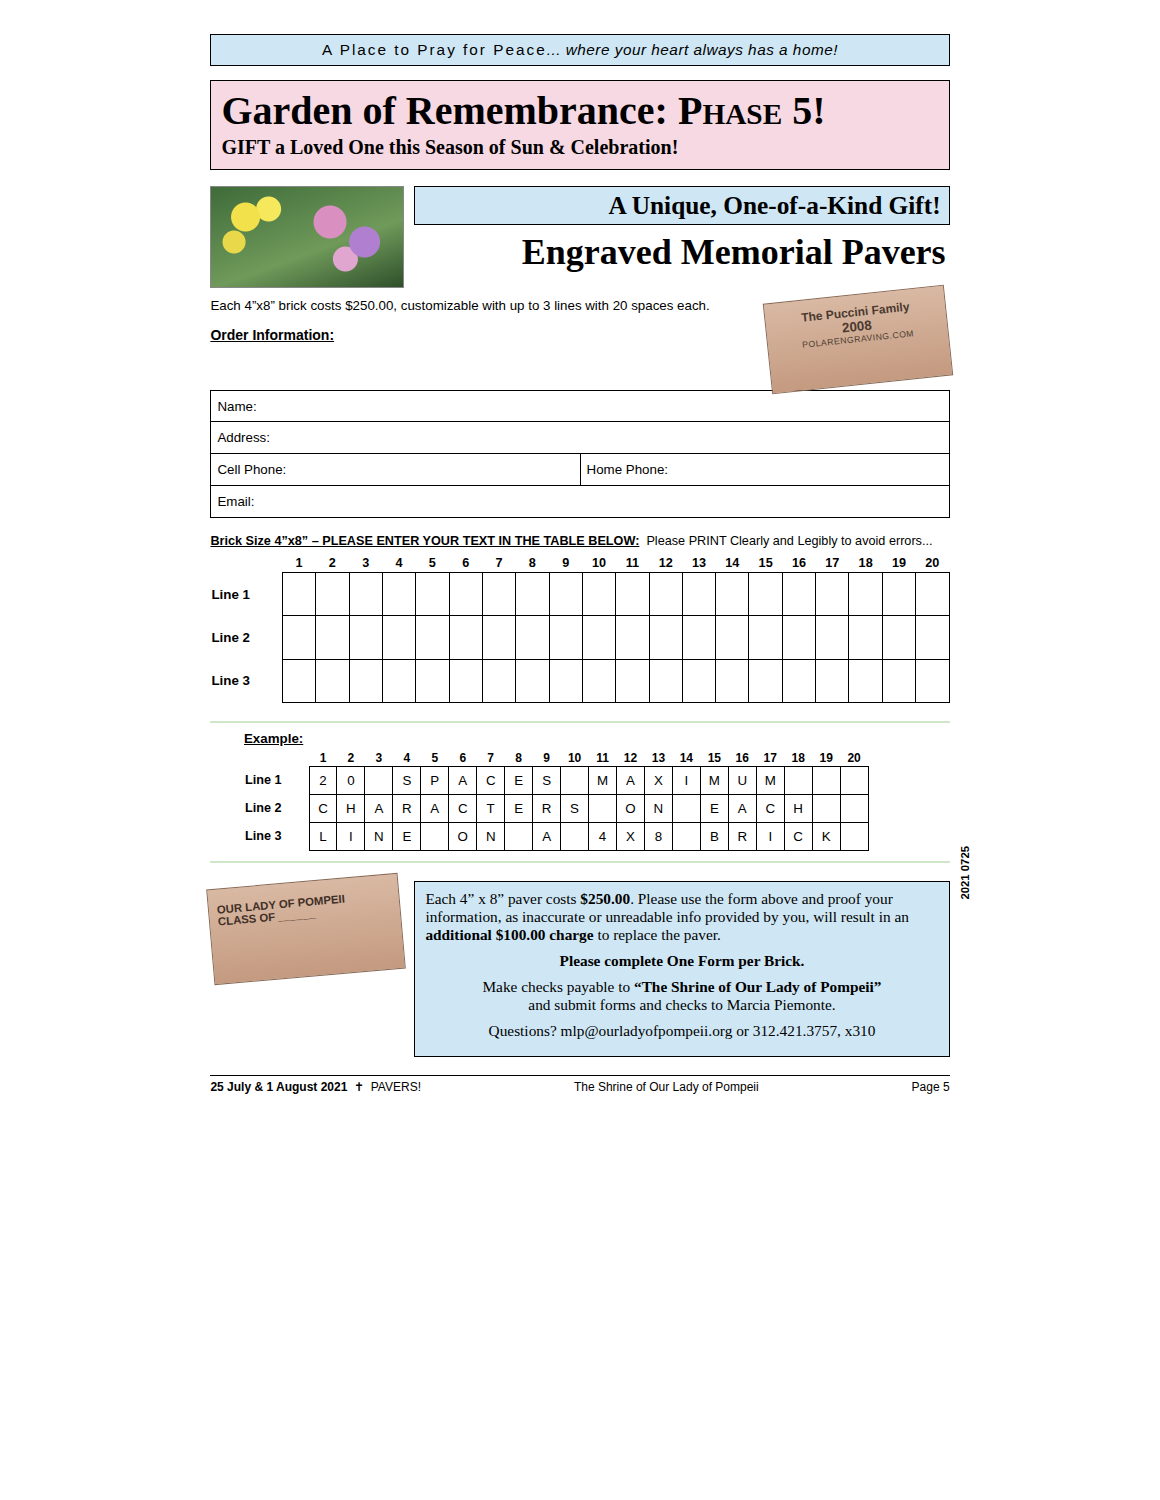A Place to Pray for Peace... where your heart always has a home!
Garden of Remembrance: PHASE 5!
GIFT a Loved One this Season of Sun & Celebration!
A Unique, One-of-a-Kind Gift!
Engraved Memorial Pavers
The Puccini Family
2008
POLARENGRAVING.COM
Each 4”x8” brick costs $250.00, customizable with up to 3 lines with 20 spaces each.
Order Information:
| Name: |
| Address: |
| Cell Phone: | Home Phone: |
| Email: |
Brick Size 4”x8” – PLEASE ENTER YOUR TEXT IN THE TABLE BELOW: Please PRINT Clearly and Legibly to avoid errors...
| | 1 | 2 | 3 | 4 | 5 | 6 | 7 | 8 | 9 | 10 | 11 | 12 | 13 | 14 | 15 | 16 | 17 | 18 | 19 | 20 |
| --- | --- | --- | --- | --- | --- | --- | --- | --- | --- | --- | --- | --- | --- | --- | --- | --- | --- | --- | --- | --- |
| Line 1 | | | | | | | | | | | | | | | | | | | | |
| Line 2 | | | | | | | | | | | | | | | | | | | | |
| Line 3 | | | | | | | | | | | | | | | | | | | | |
Example:
| | 1 | 2 | 3 | 4 | 5 | 6 | 7 | 8 | 9 | 10 | 11 | 12 | 13 | 14 | 15 | 16 | 17 | 18 | 19 | 20 |
| --- | --- | --- | --- | --- | --- | --- | --- | --- | --- | --- | --- | --- | --- | --- | --- | --- | --- | --- | --- | --- |
| Line 1 | 2 | 0 | | S | P | A | C | E | S | | M | A | X | I | M | U | M | | | |
| Line 2 | C | H | A | R | A | C | T | E | R | S | | O | N | | E | A | C | H | | |
| Line 3 | L | I | N | E | | O | N | | A | | 4 | X | 8 | | B | R | I | C | K | |
2021 0725
OUR LADY OF POMPEII
CLASS OF ______
Each 4” x 8” paver costs $250.00. Please use the form above and proof your information, as inaccurate or unreadable info provided by you, will result in an additional $100.00 charge to replace the paver.
Please complete One Form per Brick.
Make checks payable to “The Shrine of Our Lady of Pompeii”
and submit forms and checks to Marcia Piemonte.
Questions? mlp@ourladyofpompeii.org or 312.421.3757, x310
25 July & 1 August 2021 ✝ PAVERS!
The Shrine of Our Lady of Pompeii
Page 5